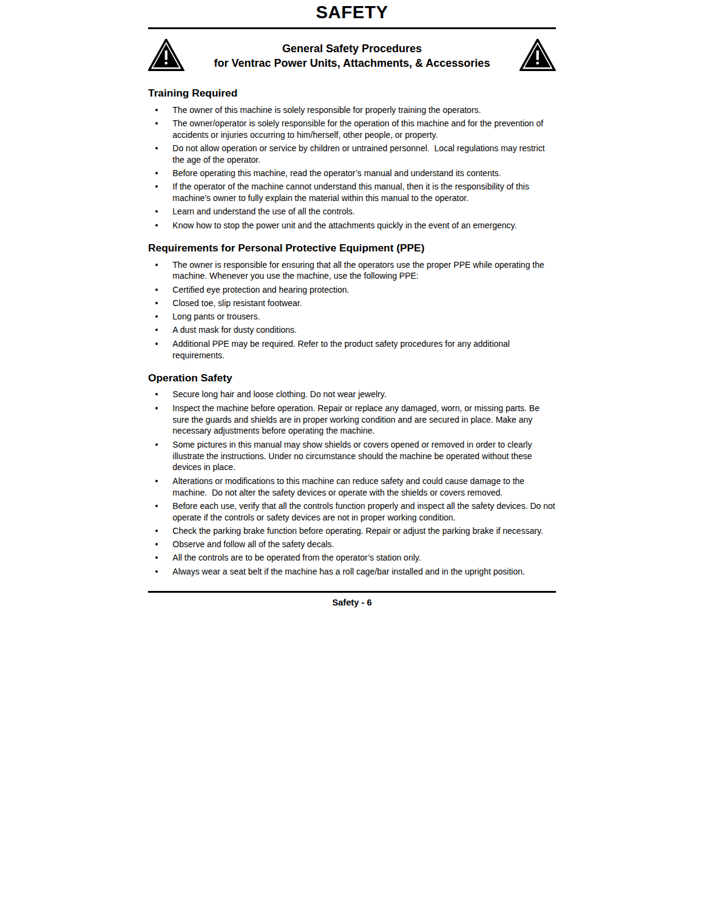SAFETY
General Safety Procedures
for Ventrac Power Units, Attachments, & Accessories
Training Required
The owner of this machine is solely responsible for properly training the operators.
The owner/operator is solely responsible for the operation of this machine and for the prevention of accidents or injuries occurring to him/herself, other people, or property.
Do not allow operation or service by children or untrained personnel. Local regulations may restrict the age of the operator.
Before operating this machine, read the operator’s manual and understand its contents.
If the operator of the machine cannot understand this manual, then it is the responsibility of this machine’s owner to fully explain the material within this manual to the operator.
Learn and understand the use of all the controls.
Know how to stop the power unit and the attachments quickly in the event of an emergency.
Requirements for Personal Protective Equipment (PPE)
The owner is responsible for ensuring that all the operators use the proper PPE while operating the machine. Whenever you use the machine, use the following PPE:
Certified eye protection and hearing protection.
Closed toe, slip resistant footwear.
Long pants or trousers.
A dust mask for dusty conditions.
Additional PPE may be required. Refer to the product safety procedures for any additional requirements.
Operation Safety
Secure long hair and loose clothing. Do not wear jewelry.
Inspect the machine before operation. Repair or replace any damaged, worn, or missing parts. Be sure the guards and shields are in proper working condition and are secured in place. Make any necessary adjustments before operating the machine.
Some pictures in this manual may show shields or covers opened or removed in order to clearly illustrate the instructions. Under no circumstance should the machine be operated without these devices in place.
Alterations or modifications to this machine can reduce safety and could cause damage to the machine. Do not alter the safety devices or operate with the shields or covers removed.
Before each use, verify that all the controls function properly and inspect all the safety devices. Do not operate if the controls or safety devices are not in proper working condition.
Check the parking brake function before operating. Repair or adjust the parking brake if necessary.
Observe and follow all of the safety decals.
All the controls are to be operated from the operator’s station only.
Always wear a seat belt if the machine has a roll cage/bar installed and in the upright position.
Safety - 6